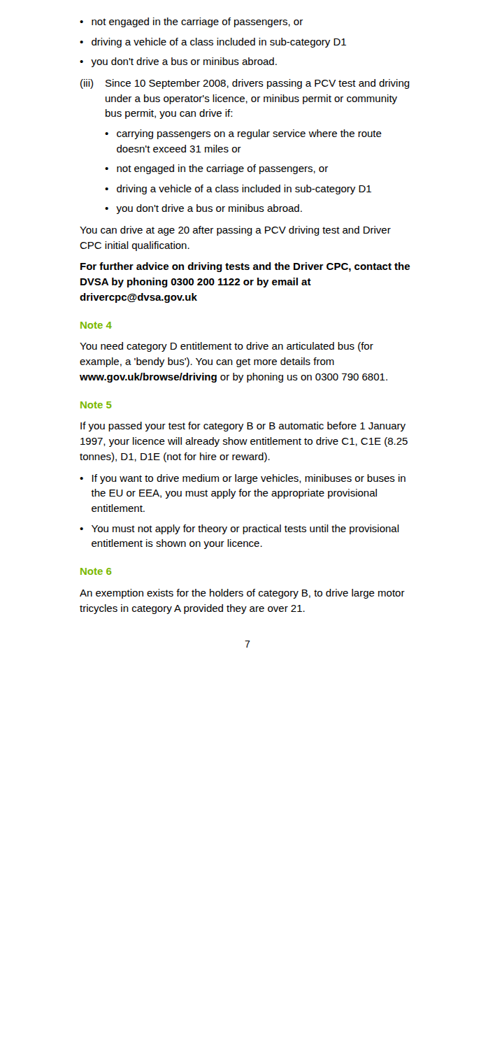not engaged in the carriage of passengers, or
driving a vehicle of a class included in sub-category D1
you don't drive a bus or minibus abroad.
(iii) Since 10 September 2008, drivers passing a PCV test and driving under a bus operator's licence, or minibus permit or community bus permit, you can drive if:
carrying passengers on a regular service where the route doesn't exceed 31 miles or
not engaged in the carriage of passengers, or
driving a vehicle of a class included in sub-category D1
you don't drive a bus or minibus abroad.
You can drive at age 20 after passing a PCV driving test and Driver CPC initial qualification.
For further advice on driving tests and the Driver CPC, contact the DVSA by phoning 0300 200 1122 or by email at drivercpc@dvsa.gov.uk
Note 4
You need category D entitlement to drive an articulated bus (for example, a 'bendy bus'). You can get more details from www.gov.uk/browse/driving or by phoning us on 0300 790 6801.
Note 5
If you passed your test for category B or B automatic before 1 January 1997, your licence will already show entitlement to drive C1, C1E (8.25 tonnes), D1, D1E (not for hire or reward).
If you want to drive medium or large vehicles, minibuses or buses in the EU or EEA, you must apply for the appropriate provisional entitlement.
You must not apply for theory or practical tests until the provisional entitlement is shown on your licence.
Note 6
An exemption exists for the holders of category B, to drive large motor tricycles in category A provided they are over 21.
7